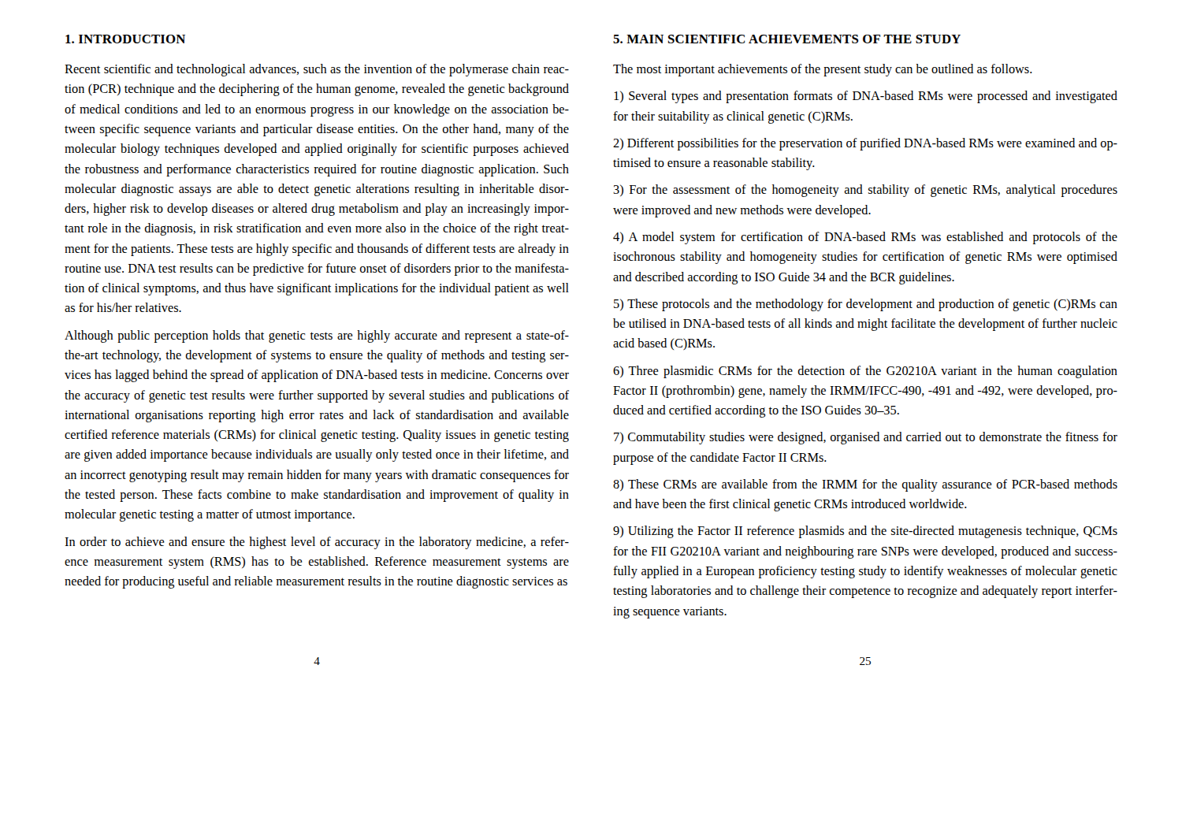1. INTRODUCTION
Recent scientific and technological advances, such as the invention of the polymerase chain reaction (PCR) technique and the deciphering of the human genome, revealed the genetic background of medical conditions and led to an enormous progress in our knowledge on the association between specific sequence variants and particular disease entities. On the other hand, many of the molecular biology techniques developed and applied originally for scientific purposes achieved the robustness and performance characteristics required for routine diagnostic application. Such molecular diagnostic assays are able to detect genetic alterations resulting in inheritable disorders, higher risk to develop diseases or altered drug metabolism and play an increasingly important role in the diagnosis, in risk stratification and even more also in the choice of the right treatment for the patients. These tests are highly specific and thousands of different tests are already in routine use. DNA test results can be predictive for future onset of disorders prior to the manifestation of clinical symptoms, and thus have significant implications for the individual patient as well as for his/her relatives.
Although public perception holds that genetic tests are highly accurate and represent a state-of-the-art technology, the development of systems to ensure the quality of methods and testing services has lagged behind the spread of application of DNA-based tests in medicine. Concerns over the accuracy of genetic test results were further supported by several studies and publications of international organisations reporting high error rates and lack of standardisation and available certified reference materials (CRMs) for clinical genetic testing. Quality issues in genetic testing are given added importance because individuals are usually only tested once in their lifetime, and an incorrect genotyping result may remain hidden for many years with dramatic consequences for the tested person. These facts combine to make standardisation and improvement of quality in molecular genetic testing a matter of utmost importance.
In order to achieve and ensure the highest level of accuracy in the laboratory medicine, a reference measurement system (RMS) has to be established. Reference measurement systems are needed for producing useful and reliable measurement results in the routine diagnostic services as
4
5. MAIN SCIENTIFIC ACHIEVEMENTS OF THE STUDY
The most important achievements of the present study can be outlined as follows.
1) Several types and presentation formats of DNA-based RMs were processed and investigated for their suitability as clinical genetic (C)RMs.
2) Different possibilities for the preservation of purified DNA-based RMs were examined and optimised to ensure a reasonable stability.
3) For the assessment of the homogeneity and stability of genetic RMs, analytical procedures were improved and new methods were developed.
4) A model system for certification of DNA-based RMs was established and protocols of the isochronous stability and homogeneity studies for certification of genetic RMs were optimised and described according to ISO Guide 34 and the BCR guidelines.
5) These protocols and the methodology for development and production of genetic (C)RMs can be utilised in DNA-based tests of all kinds and might facilitate the development of further nucleic acid based (C)RMs.
6) Three plasmidic CRMs for the detection of the G20210A variant in the human coagulation Factor II (prothrombin) gene, namely the IRMM/IFCC-490, -491 and -492, were developed, produced and certified according to the ISO Guides 30–35.
7) Commutability studies were designed, organised and carried out to demonstrate the fitness for purpose of the candidate Factor II CRMs.
8) These CRMs are available from the IRMM for the quality assurance of PCR-based methods and have been the first clinical genetic CRMs introduced worldwide.
9) Utilizing the Factor II reference plasmids and the site-directed mutagenesis technique, QCMs for the FII G20210A variant and neighbouring rare SNPs were developed, produced and successfully applied in a European proficiency testing study to identify weaknesses of molecular genetic testing laboratories and to challenge their competence to recognize and adequately report interfering sequence variants.
25